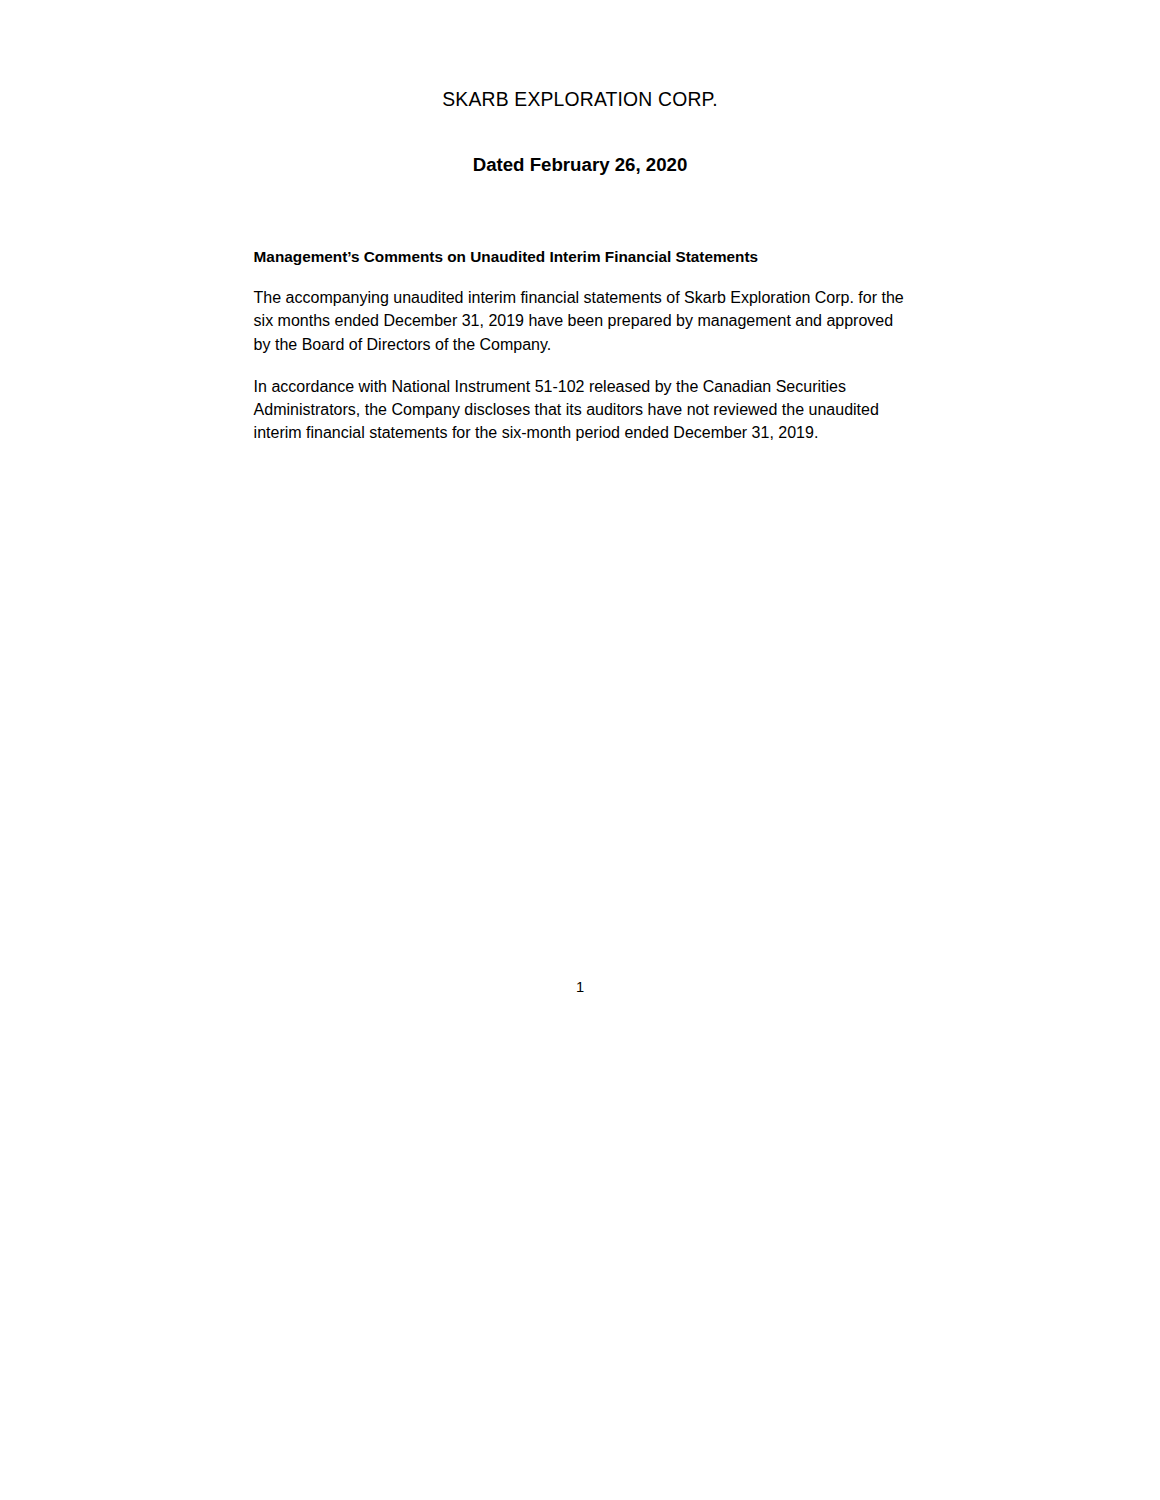SKARB EXPLORATION CORP.
Dated February 26, 2020
Management’s Comments on Unaudited Interim Financial Statements
The accompanying unaudited interim financial statements of Skarb Exploration Corp. for the six months ended December 31, 2019 have been prepared by management and approved by the Board of Directors of the Company.
In accordance with National Instrument 51-102 released by the Canadian Securities Administrators, the Company discloses that its auditors have not reviewed the unaudited interim financial statements for the six-month period ended December 31, 2019.
1